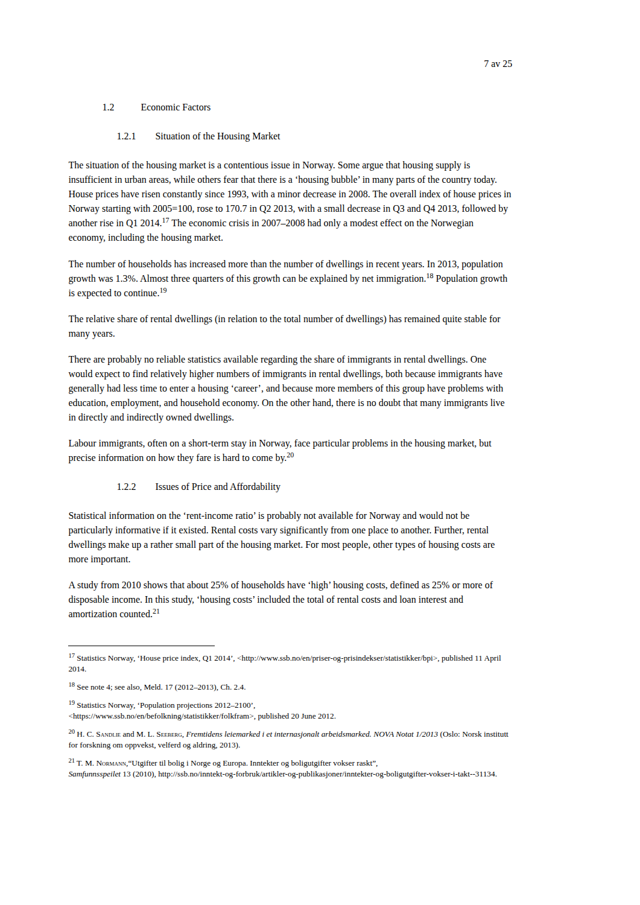7 av 25
1.2 Economic Factors
1.2.1 Situation of the Housing Market
The situation of the housing market is a contentious issue in Norway. Some argue that housing supply is insufficient in urban areas, while others fear that there is a ‘housing bubble’ in many parts of the country today. House prices have risen constantly since 1993, with a minor decrease in 2008. The overall index of house prices in Norway starting with 2005=100, rose to 170.7 in Q2 2013, with a small decrease in Q3 and Q4 2013, followed by another rise in Q1 2014.17 The economic crisis in 2007–2008 had only a modest effect on the Norwegian economy, including the housing market.
The number of households has increased more than the number of dwellings in recent years. In 2013, population growth was 1.3%. Almost three quarters of this growth can be explained by net immigration.18 Population growth is expected to continue.19
The relative share of rental dwellings (in relation to the total number of dwellings) has remained quite stable for many years.
There are probably no reliable statistics available regarding the share of immigrants in rental dwellings. One would expect to find relatively higher numbers of immigrants in rental dwellings, both because immigrants have generally had less time to enter a housing ‘career’, and because more members of this group have problems with education, employment, and household economy. On the other hand, there is no doubt that many immigrants live in directly and indirectly owned dwellings.
Labour immigrants, often on a short-term stay in Norway, face particular problems in the housing market, but precise information on how they fare is hard to come by.20
1.2.2 Issues of Price and Affordability
Statistical information on the ‘rent-income ratio’ is probably not available for Norway and would not be particularly informative if it existed. Rental costs vary significantly from one place to another. Further, rental dwellings make up a rather small part of the housing market. For most people, other types of housing costs are more important.
A study from 2010 shows that about 25% of households have ‘high’ housing costs, defined as 25% or more of disposable income. In this study, ‘housing costs’ included the total of rental costs and loan interest and amortization counted.21
17 Statistics Norway, ‘House price index, Q1 2014’, <http://www.ssb.no/en/priser-og-prisindekser/statistikker/bpi>, published 11 April 2014.
18 See note 4; see also, Meld. 17 (2012–2013), Ch. 2.4.
19 Statistics Norway, ‘Population projections 2012–2100’,
<https://www.ssb.no/en/befolkning/statistikker/folkfram>, published 20 June 2012.
20 H. C. Sandlie and M. L. Seeberg, Fremtidens leiemarked i et internasjonalt arbeidsmarked. NOVA Notat 1/2013 (Oslo: Norsk institutt for forskning om oppvekst, velferd og aldring, 2013).
21 T. M. Normann,“Utgifter til bolig i Norge og Europa. Inntekter og boligutgifter vokser raskt”,
Samfunnsspeilet 13 (2010), http://ssb.no/inntekt-og-forbruk/artikler-og-publikasjoner/inntekter-og-boligutgifter-vokser-i-takt--31134.